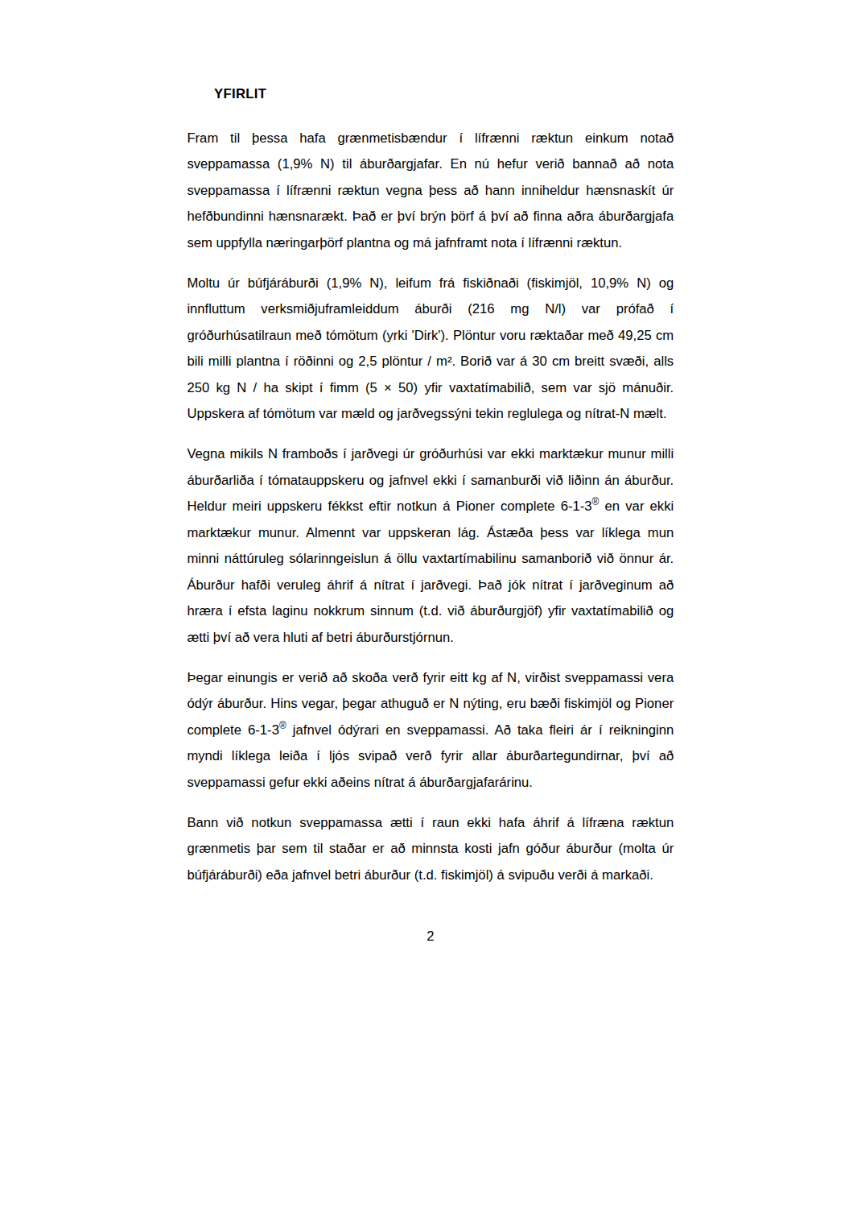YFIRLIT
Fram til þessa hafa grænmetisbændur í lífrænni ræktun einkum notað sveppamassa (1,9% N) til áburðargjafar. En nú hefur verið bannað að nota sveppamassa í lífrænni ræktun vegna þess að hann inniheldur hænsnaskít úr hefðbundinni hænsnarækt. Það er því brýn þörf á því að finna aðra áburðargjafa sem uppfylla næringarþörf plantna og má jafnframt nota í lífrænni ræktun.
Moltu úr búfjáráburði (1,9% N), leifum frá fiskiðnaði (fiskimjöl, 10,9% N) og innfluttum verksmiðjuframleiddum áburði (216 mg N/l) var prófað í gróðurhúsatilraun með tómötum (yrki 'Dirk'). Plöntur voru ræktaðar með 49,25 cm bili milli plantna í röðinni og 2,5 plöntur / m². Borið var á 30 cm breitt svæði, alls 250 kg N / ha skipt í fimm (5 × 50) yfir vaxtatímabilið, sem var sjö mánuðir. Uppskera af tómötum var mæld og jarðvegssýni tekin reglulega og nítrat-N mælt.
Vegna mikils N framboðs í jarðvegi úr gróðurhúsi var ekki marktækur munur milli áburðarliða í tómatauppskeru og jafnvel ekki í samanburði við liðinn án áburður. Heldur meiri uppskeru fékkst eftir notkun á Pioner complete 6-1-3® en var ekki marktækur munur. Almennt var uppskeran lág. Ástæða þess var líklega mun minni náttúruleg sólarinngeislun á öllu vaxtartímabilinu samanborið við önnur ár. Áburður hafði veruleg áhrif á nítrat í jarðvegi. Það jók nítrat í jarðveginum að hræra í efsta laginu nokkrum sinnum (t.d. við áburðurgjöf) yfir vaxtatímabilið og ætti því að vera hluti af betri áburðurstjórnun.
Þegar einungis er verið að skoða verð fyrir eitt kg af N, virðist sveppamassi vera ódýr áburður. Hins vegar, þegar athuguð er N nýting, eru bæði fiskimjöl og Pioner complete 6-1-3® jafnvel ódýrari en sveppamassi. Að taka fleiri ár í reikninginn myndi líklega leiða í ljós svipað verð fyrir allar áburðartegundirnar, því að sveppamassi gefur ekki aðeins nítrat á áburðargjafarárinu.
Bann við notkun sveppamassa ætti í raun ekki hafa áhrif á lífræna ræktun grænmetis þar sem til staðar er að minnsta kosti jafn góður áburður (molta úr búfjáráburði) eða jafnvel betri áburður (t.d. fiskimjöl) á svipuðu verði á markaði.
2